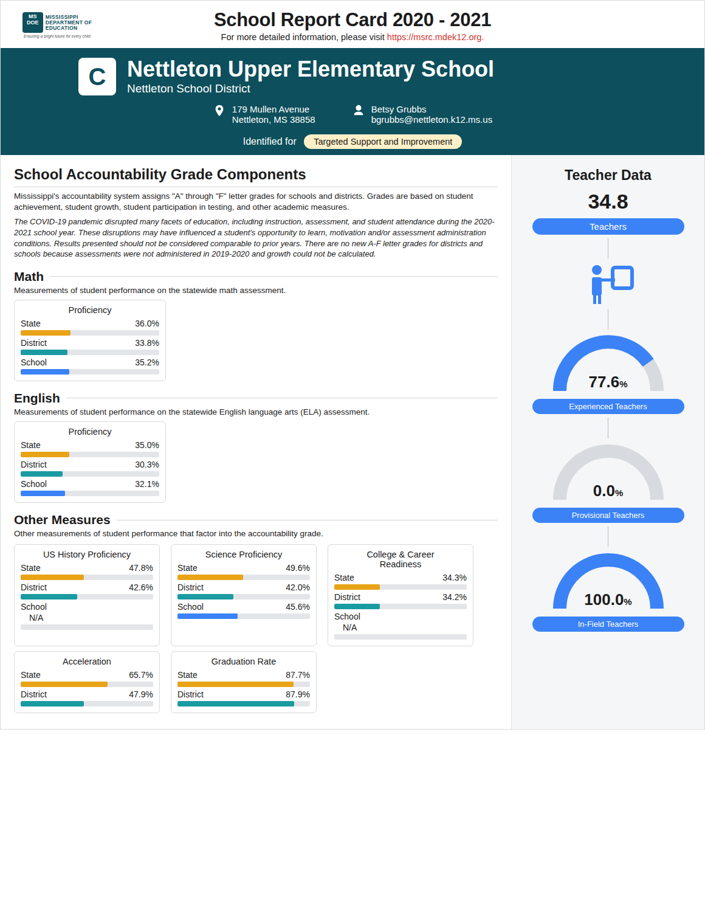MS
DOE MISSISSIPPI
DEPARTMENT OF
EDUCATION
Ensuring a bright future for every child
School Report Card 2020 - 2021
For more detailed information, please visit https://msrc.mdek12.org.
C
Nettleton Upper Elementary School
Nettleton School District
179 Mullen Avenue
Nettleton, MS 38858
Betsy Grubbs
bgrubbs@nettleton.k12.ms.us
Identified for Targeted Support and Improvement
School Accountability Grade Components
Mississippi's accountability system assigns "A" through "F" letter grades for schools and districts. Grades are based on student achievement, student growth, student participation in testing, and other academic measures.
The COVID-19 pandemic disrupted many facets of education, including instruction, assessment, and student attendance during the 2020-2021 school year. These disruptions may have influenced a student's opportunity to learn, motivation and/or assessment administration conditions. Results presented should not be considered comparable to prior years. There are no new A-F letter grades for districts and schools because assessments were not administered in 2019-2020 and growth could not be calculated.
Math
Measurements of student performance on the statewide math assessment.
Proficiency
State 36.0%
District 33.8%
School 35.2%
English
Measurements of student performance on the statewide English language arts (ELA) assessment.
Proficiency
State 35.0%
District 30.3%
School 32.1%
Other Measures
Other measurements of student performance that factor into the accountability grade.
US History Proficiency
State 47.8%
District 42.6%
School
N/A
Science Proficiency
State 49.6%
District 42.0%
School 45.6%
College & Career
Readiness
State 34.3%
District 34.2%
School
N/A
Acceleration
State 65.7%
District 47.9%
Graduation Rate
State 87.7%
District 87.9%
Teacher Data
34.8
Teachers
77.6%
Experienced Teachers
0.0%
Provisional Teachers
100.0%
In-Field Teachers